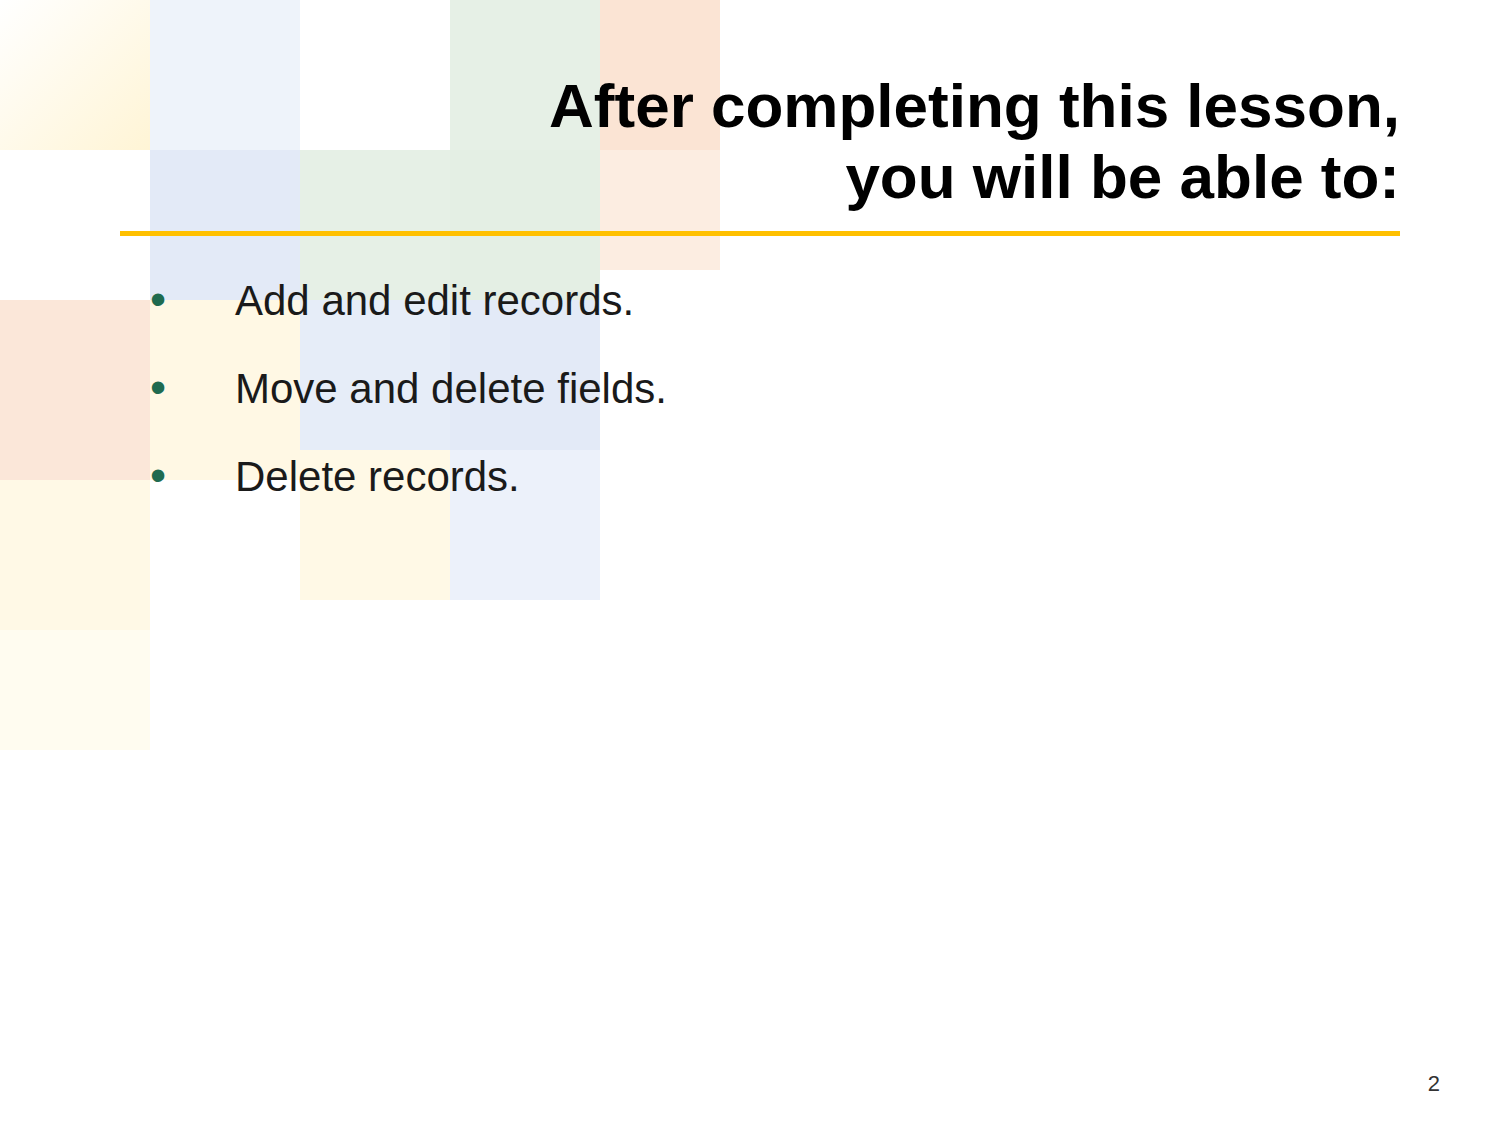After completing this lesson,
you will be able to:
Add and edit records.
Move and delete fields.
Delete records.
2